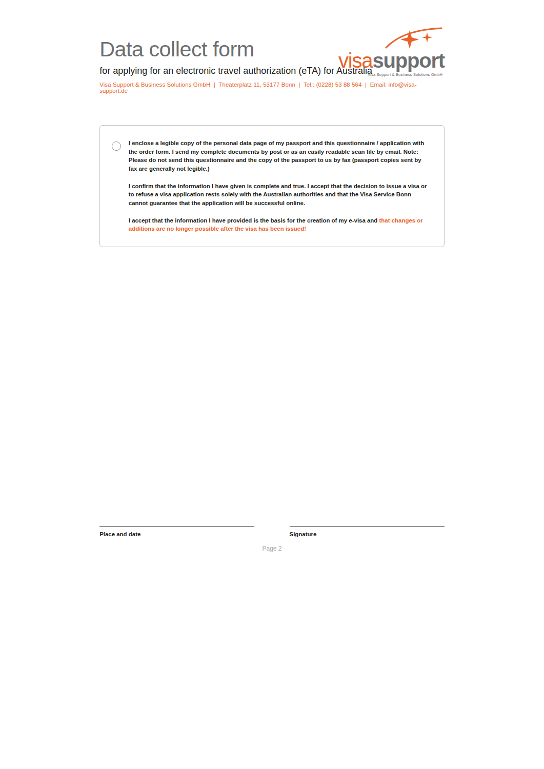visa support
Visa Support & Business Solutions GmbH
Data collect form
for applying for an electronic travel authorization (eTA) for Australia
Visa Support & Business Solutions GmbH | Theaterplatz 11, 53177 Bonn | Tel.: (0228) 53 88 564 | Email: info@visa-support.de
I enclose a legible copy of the personal data page of my passport and this questionnaire / application with the order form. I send my complete documents by post or as an easily readable scan file by email. Note: Please do not send this questionnaire and the copy of the passport to us by fax (passport copies sent by fax are generally not legible.)
I confirm that the information I have given is complete and true. I accept that the decision to issue a visa or to refuse a visa application rests solely with the Australian authorities and that the Visa Service Bonn cannot guarantee that the application will be successful online.
I accept that the information I have provided is the basis for the creation of my e-visa and that changes or additions are no longer possible after the visa has been issued!
Place and date
Signature
Page 2